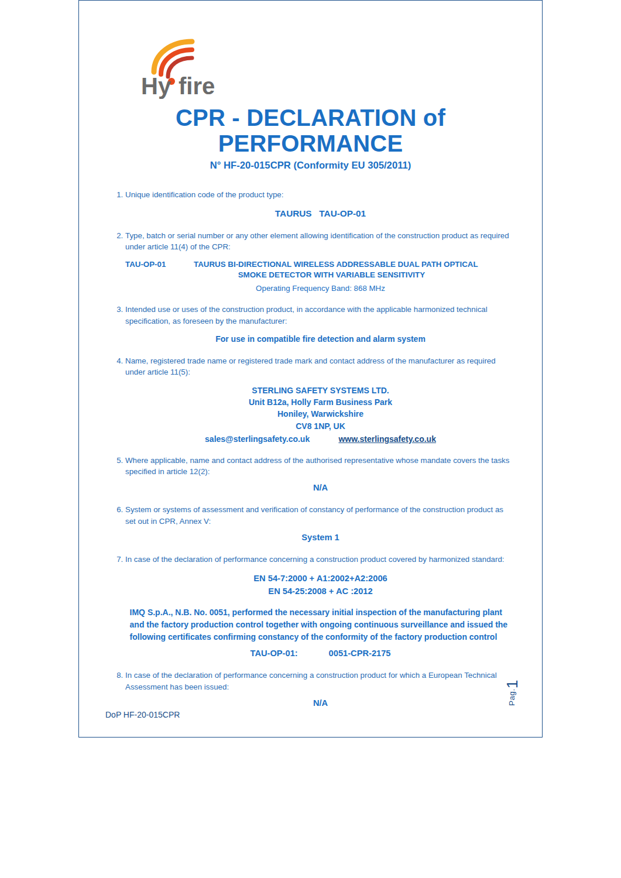Hy fire
CPR - DECLARATION of PERFORMANCE
N° HF-20-015CPR (Conformity EU 305/2011)
Unique identification code of the product type:
TAURUS TAU-OP-01
Type, batch or serial number or any other element allowing identification of the construction product as required under article 11(4) of the CPR:
TAU-OP-01 TAURUS BI-DIRECTIONAL WIRELESS ADDRESSABLE DUAL PATH OPTICAL SMOKE DETECTOR WITH VARIABLE SENSITIVITY Operating Frequency Band: 868 MHz
Intended use or uses of the construction product, in accordance with the applicable harmonized technical specification, as foreseen by the manufacturer:
For use in compatible fire detection and alarm system
Name, registered trade name or registered trade mark and contact address of the manufacturer as required under article 11(5):
STERLING SAFETY SYSTEMS LTD.
Unit B12a, Holly Farm Business Park
Honiley, Warwickshire
CV8 1NP, UK sales@sterlingsafety.co.uk www.sterlingsafety.co.uk
Where applicable, name and contact address of the authorised representative whose mandate covers the tasks specified in article 12(2):
N/A
System or systems of assessment and verification of constancy of performance of the construction product as set out in CPR, Annex V:
System 1
In case of the declaration of performance concerning a construction product covered by harmonized standard:
EN 54-7:2000 + A1:2002+A2:2006
EN 54-25:2008 + AC :2012
IMQ S.p.A., N.B. No. 0051, performed the necessary initial inspection of the manufacturing plant and the factory production control together with ongoing continuous surveillance and issued the following certificates confirming constancy of the conformity of the factory production control
TAU-OP-01: 0051-CPR-2175
In case of the declaration of performance concerning a construction product for which a European Technical Assessment has been issued:
N/A
Pag. 1
DoP HF-20-015CPR